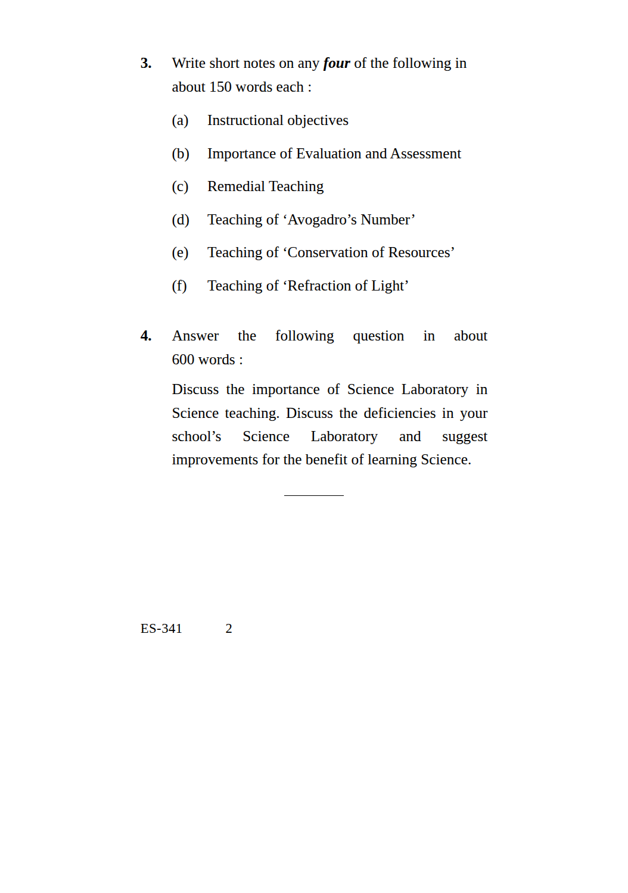3.
Write short notes on any four of the following in about 150 words each :
(a) Instructional objectives
(b) Importance of Evaluation and Assessment
(c) Remedial Teaching
(d) Teaching of ‘Avogadro’s Number’
(e) Teaching of ‘Conservation of Resources’
(f) Teaching of ‘Refraction of Light’
4.
Answer the following question in about
600 words :
Discuss the importance of Science Laboratory in Science teaching. Discuss the deficiencies in your school’s Science Laboratory and suggest improvements for the benefit of learning Science.
ES-341 2